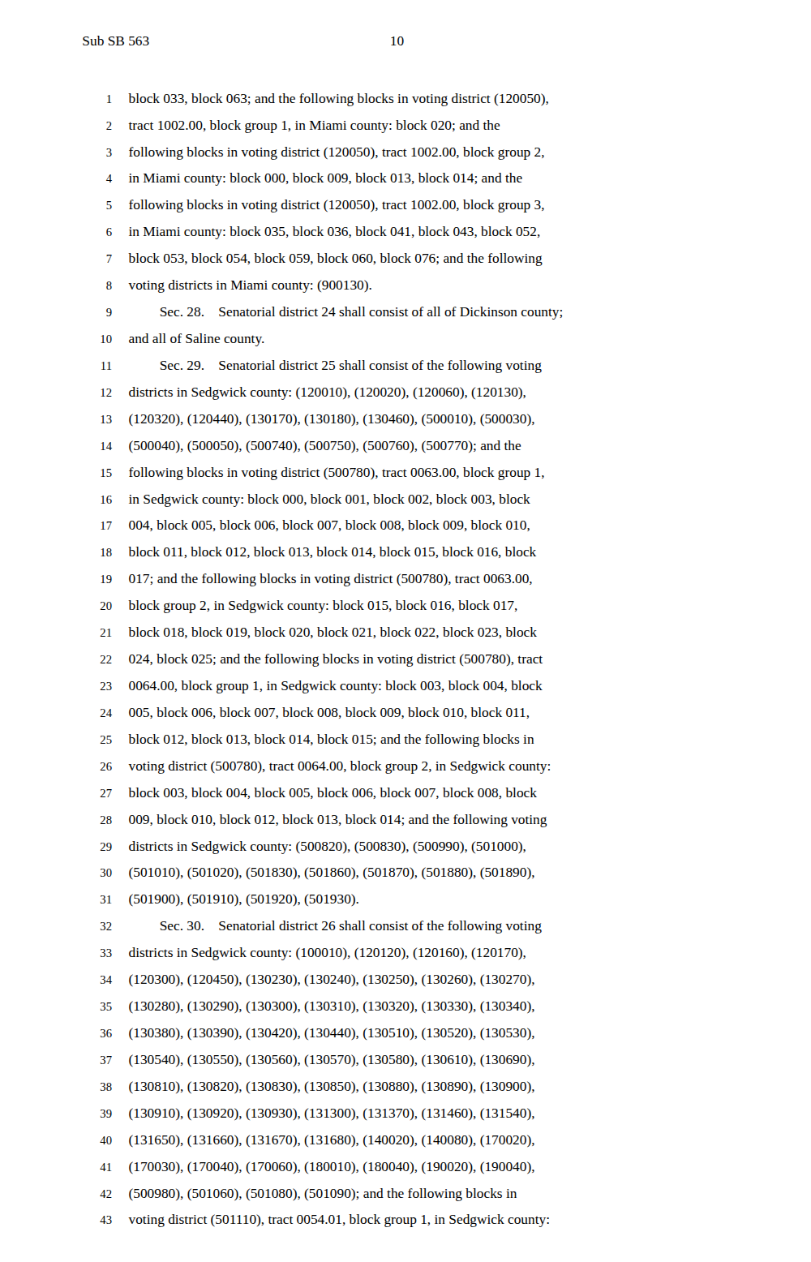Sub SB 563
10
1 block 033, block 063; and the following blocks in voting district (120050),
2 tract 1002.00, block group 1, in Miami county: block 020; and the
3 following blocks in voting district (120050), tract 1002.00, block group 2,
4 in Miami county: block 000, block 009, block 013, block 014; and the
5 following blocks in voting district (120050), tract 1002.00, block group 3,
6 in Miami county: block 035, block 036, block 041, block 043, block 052,
7 block 053, block 054, block 059, block 060, block 076; and the following
8 voting districts in Miami county: (900130).
9 Sec. 28. Senatorial district 24 shall consist of all of Dickinson county;
10 and all of Saline county.
11 Sec. 29. Senatorial district 25 shall consist of the following voting
12 districts in Sedgwick county: (120010), (120020), (120060), (120130),
13(120320), (120440), (130170), (130180), (130460), (500010), (500030),
14(500040), (500050), (500740), (500750), (500760), (500770); and the
15 following blocks in voting district (500780), tract 0063.00, block group 1,
16 in Sedgwick county: block 000, block 001, block 002, block 003, block
17004, block 005, block 006, block 007, block 008, block 009, block 010,
18 block 011, block 012, block 013, block 014, block 015, block 016, block
19017; and the following blocks in voting district (500780), tract 0063.00,
20 block group 2, in Sedgwick county: block 015, block 016, block 017,
21 block 018, block 019, block 020, block 021, block 022, block 023, block
22024, block 025; and the following blocks in voting district (500780), tract
230064.00, block group 1, in Sedgwick county: block 003, block 004, block
24005, block 006, block 007, block 008, block 009, block 010, block 011,
25 block 012, block 013, block 014, block 015; and the following blocks in
26 voting district (500780), tract 0064.00, block group 2, in Sedgwick county:
27 block 003, block 004, block 005, block 006, block 007, block 008, block
28009, block 010, block 012, block 013, block 014; and the following voting
29 districts in Sedgwick county: (500820), (500830), (500990), (501000),
30(501010), (501020), (501830), (501860), (501870), (501880), (501890),
31(501900), (501910), (501920), (501930).
32 Sec. 30. Senatorial district 26 shall consist of the following voting
33 districts in Sedgwick county: (100010), (120120), (120160), (120170),
34(120300), (120450), (130230), (130240), (130250), (130260), (130270),
35(130280), (130290), (130300), (130310), (130320), (130330), (130340),
36(130380), (130390), (130420), (130440), (130510), (130520), (130530),
37(130540), (130550), (130560), (130570), (130580), (130610), (130690),
38(130810), (130820), (130830), (130850), (130880), (130890), (130900),
39(130910), (130920), (130930), (131300), (131370), (131460), (131540),
40(131650), (131660), (131670), (131680), (140020), (140080), (170020),
41(170030), (170040), (170060), (180010), (180040), (190020), (190040),
42(500980), (501060), (501080), (501090); and the following blocks in
43 voting district (501110), tract 0054.01, block group 1, in Sedgwick county: